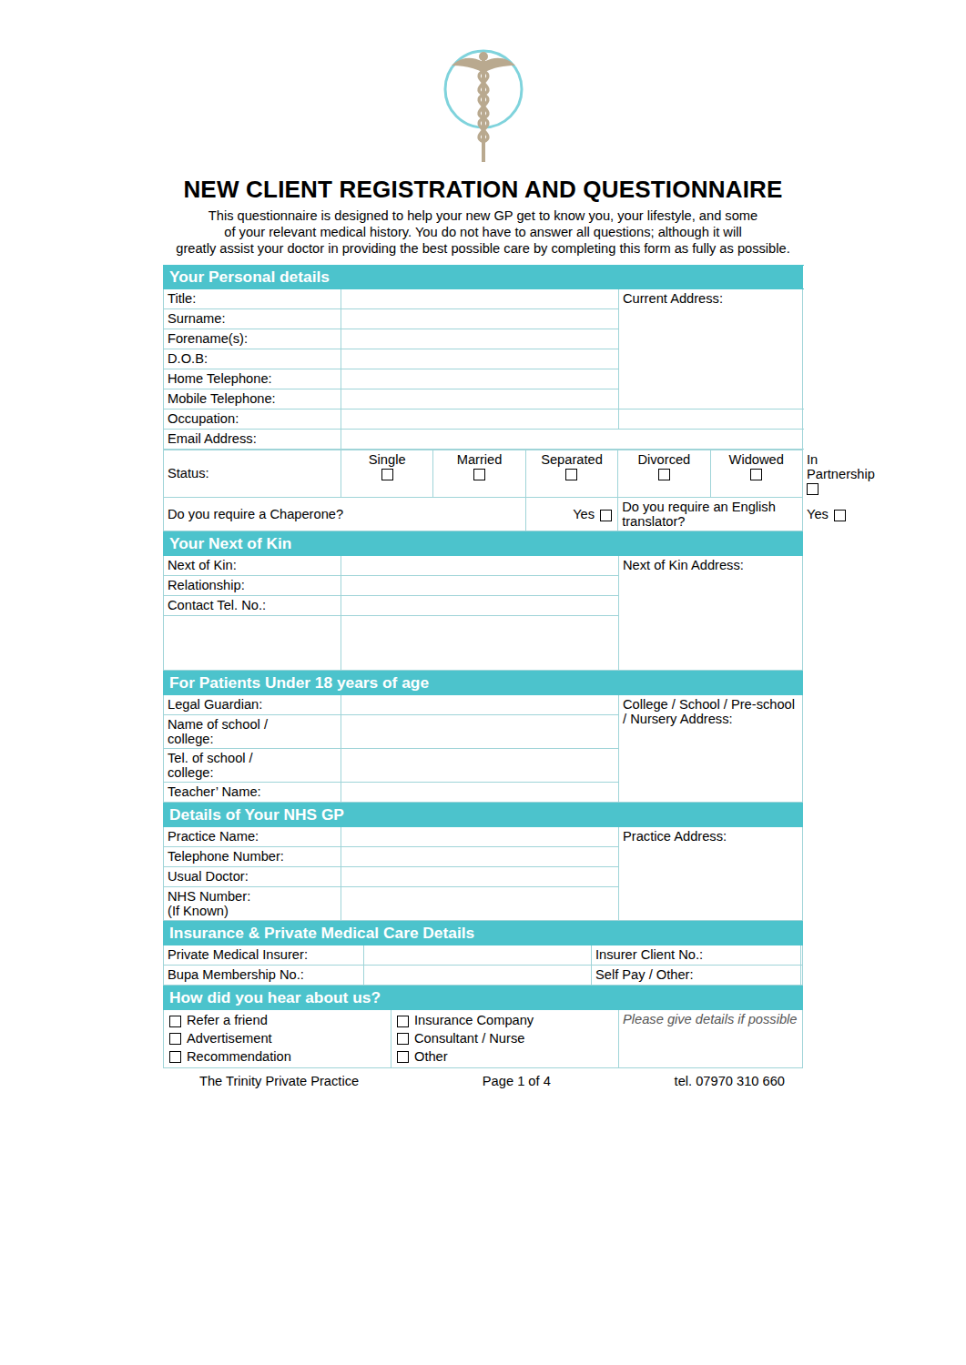NEW CLIENT REGISTRATION AND QUESTIONNAIRE
This questionnaire is designed to help your new GP get to know you, your lifestyle, and some
of your relevant medical history. You do not have to answer all questions; although it will
greatly assist your doctor in providing the best possible care by completing this form as fully as possible.
| Your Personal details |
| Title: | | Current Address: |
| Surname: | |
| Forename(s): | |
| D.O.B: | |
| Home Telephone: | |
| Mobile Telephone: | |
| Occupation: | | |
| Email Address: | |
| Status: | Single | Married | Separated | Divorced | Widowed | In Partnership |
| Do you require a Chaperone? | Yes | Do you require an English translator? | Yes |
| Your Next of Kin |
| Next of Kin: | | Next of Kin Address: |
| Relationship: | |
| Contact Tel. No.: | |
| For Patients Under 18 years of age |
| Legal Guardian: | | College / School / Pre-school / Nursery Address: |
| Name of school / college: | |
| Tel. of school / college: | |
| Teacher’ Name: | |
| Details of Your NHS GP |
| Practice Name: | | Practice Address: |
| Telephone Number: | |
| Usual Doctor: | |
| NHS Number: (If Known) | |
| Insurance & Private Medical Care Details |
| Private Medical Insurer: | | Insurer Client No.: | |
| Bupa Membership No.: | | Self Pay / Other: | |
| How did you hear about us? |
| Refer a friend Advertisement Recommendation | Insurance Company Consultant / Nurse Other | Please give details if possible |
The Trinity Private Practice
Page 1 of 4
tel. 07970 310 660